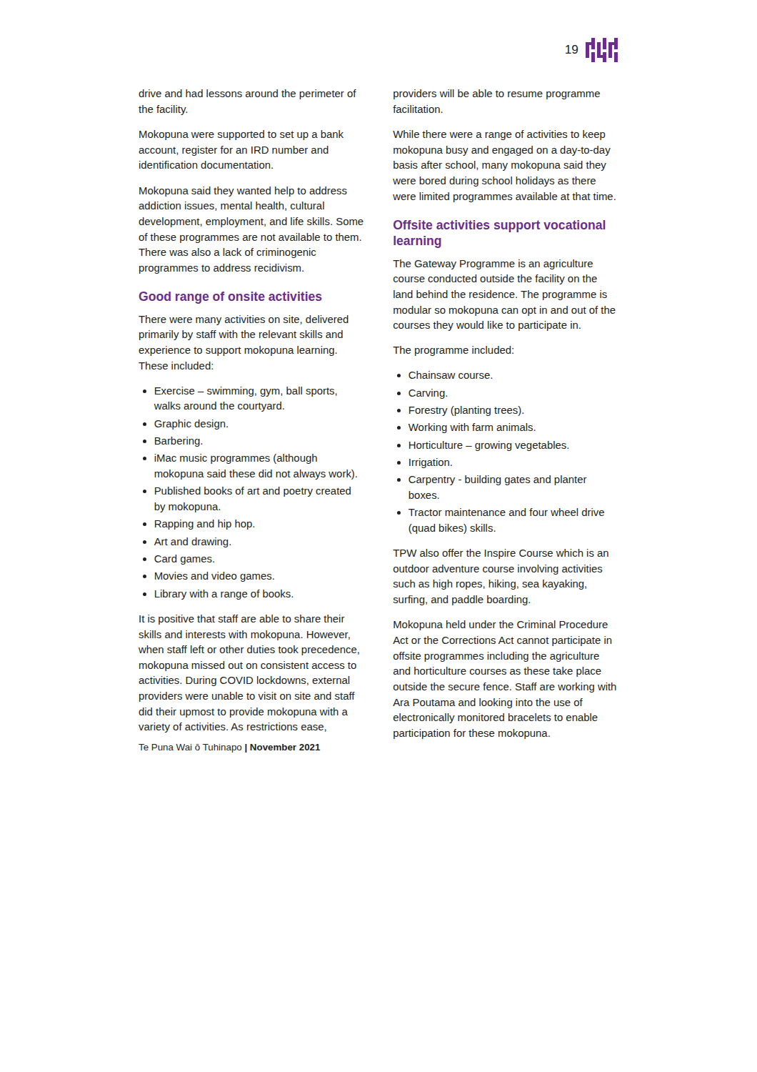19
drive and had lessons around the perimeter of the facility.
Mokopuna were supported to set up a bank account, register for an IRD number and identification documentation.
Mokopuna said they wanted help to address addiction issues, mental health, cultural development, employment, and life skills. Some of these programmes are not available to them. There was also a lack of criminogenic programmes to address recidivism.
Good range of onsite activities
There were many activities on site, delivered primarily by staff with the relevant skills and experience to support mokopuna learning. These included:
Exercise – swimming, gym, ball sports, walks around the courtyard.
Graphic design.
Barbering.
iMac music programmes (although mokopuna said these did not always work).
Published books of art and poetry created by mokopuna.
Rapping and hip hop.
Art and drawing.
Card games.
Movies and video games.
Library with a range of books.
It is positive that staff are able to share their skills and interests with mokopuna. However, when staff left or other duties took precedence, mokopuna missed out on consistent access to activities. During COVID lockdowns, external providers were unable to visit on site and staff did their upmost to provide mokopuna with a variety of activities. As restrictions ease, providers will be able to resume programme facilitation.
While there were a range of activities to keep mokopuna busy and engaged on a day-to-day basis after school, many mokopuna said they were bored during school holidays as there were limited programmes available at that time.
Offsite activities support vocational learning
The Gateway Programme is an agriculture course conducted outside the facility on the land behind the residence. The programme is modular so mokopuna can opt in and out of the courses they would like to participate in.
The programme included:
Chainsaw course.
Carving.
Forestry (planting trees).
Working with farm animals.
Horticulture – growing vegetables.
Irrigation.
Carpentry - building gates and planter boxes.
Tractor maintenance and four wheel drive (quad bikes) skills.
TPW also offer the Inspire Course which is an outdoor adventure course involving activities such as high ropes, hiking, sea kayaking, surfing, and paddle boarding.
Mokopuna held under the Criminal Procedure Act or the Corrections Act cannot participate in offsite programmes including the agriculture and horticulture courses as these take place outside the secure fence. Staff are working with Ara Poutama and looking into the use of electronically monitored bracelets to enable participation for these mokopuna.
Te Puna Wai ō Tuhinapo | November 2021